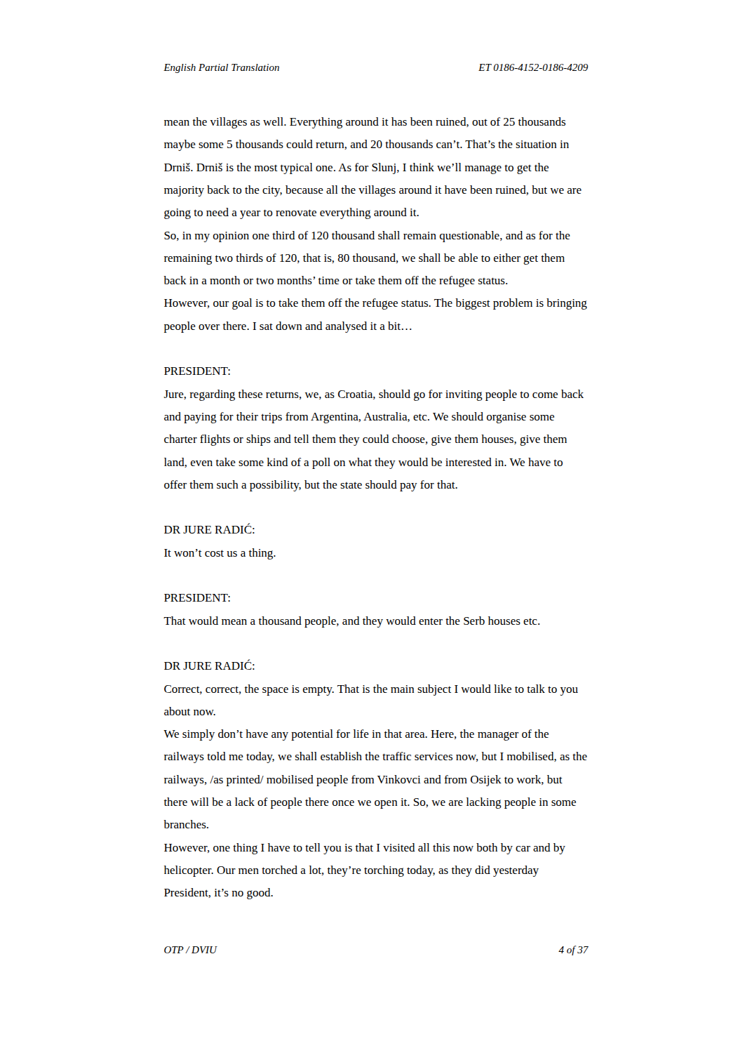English Partial Translation
ET 0186-4152-0186-4209
mean the villages as well. Everything around it has been ruined, out of 25 thousands maybe some 5 thousands could return, and 20 thousands can’t. That’s the situation in Drniš. Drniš is the most typical one. As for Slunj, I think we’ll manage to get the majority back to the city, because all the villages around it have been ruined, but we are going to need a year to renovate everything around it.
So, in my opinion one third of 120 thousand shall remain questionable, and as for the remaining two thirds of 120, that is, 80 thousand, we shall be able to either get them back in a month or two months’ time or take them off the refugee status.
However, our goal is to take them off the refugee status. The biggest problem is bringing people over there. I sat down and analysed it a bit…
PRESIDENT:
Jure, regarding these returns, we, as Croatia, should go for inviting people to come back and paying for their trips from Argentina, Australia, etc. We should organise some charter flights or ships and tell them they could choose, give them houses, give them land, even take some kind of a poll on what they would be interested in. We have to offer them such a possibility, but the state should pay for that.
DR JURE RADIĆ:
It won’t cost us a thing.
PRESIDENT:
That would mean a thousand people, and they would enter the Serb houses etc.
DR JURE RADIĆ:
Correct, correct, the space is empty. That is the main subject I would like to talk to you about now.
We simply don’t have any potential for life in that area. Here, the manager of the railways told me today, we shall establish the traffic services now, but I mobilised, as the railways, /as printed/ mobilised people from Vinkovci and from Osijek to work, but there will be a lack of people there once we open it. So, we are lacking people in some branches.
However, one thing I have to tell you is that I visited all this now both by car and by helicopter. Our men torched a lot, they’re torching today, as they did yesterday President, it’s no good.
OTP / DVIU
4 of 37